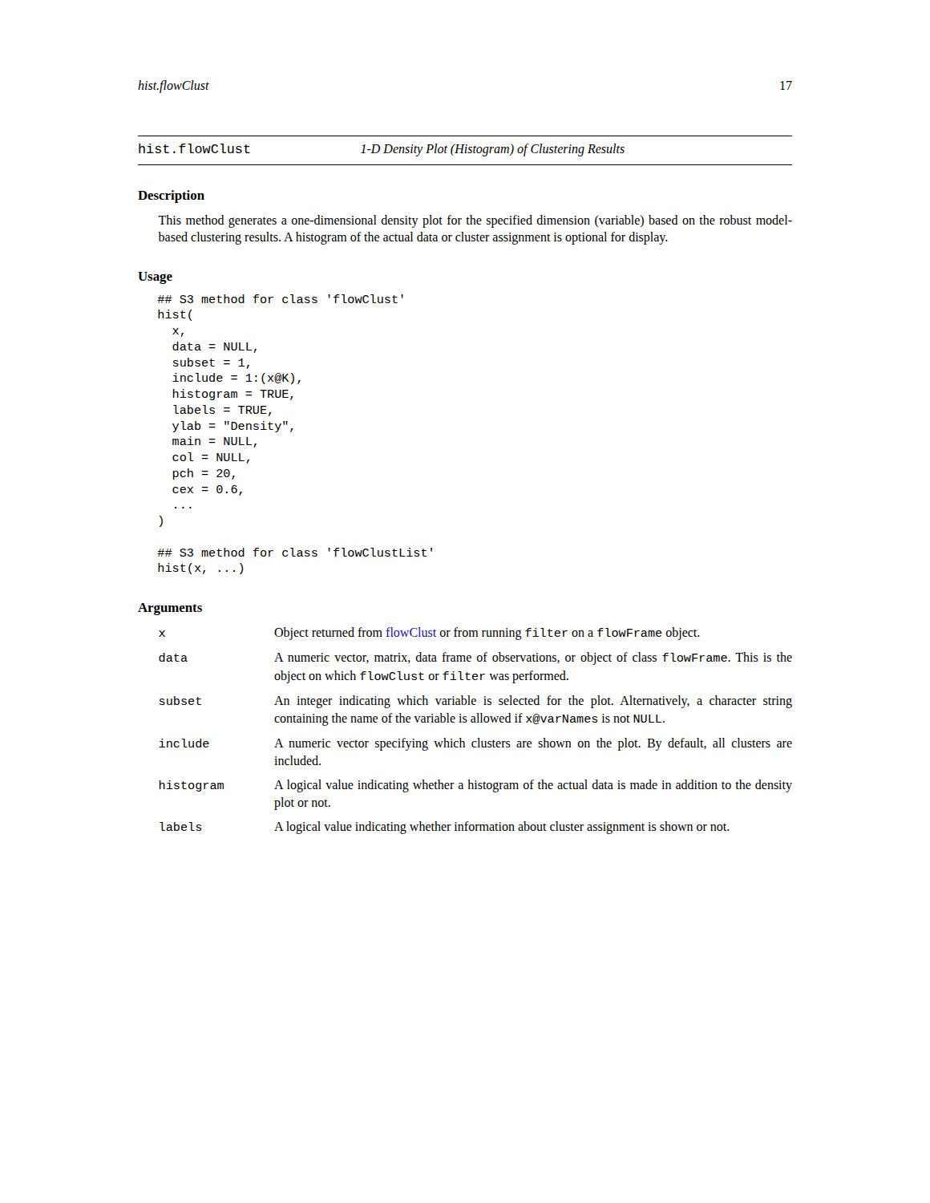hist.flowClust 17
hist.flowClust 1-D Density Plot (Histogram) of Clustering Results
Description
This method generates a one-dimensional density plot for the specified dimension (variable) based on the robust model-based clustering results. A histogram of the actual data or cluster assignment is optional for display.
Usage
## S3 method for class 'flowClust'
hist(
  x,
  data = NULL,
  subset = 1,
  include = 1:(x@K),
  histogram = TRUE,
  labels = TRUE,
  ylab = "Density",
  main = NULL,
  col = NULL,
  pch = 20,
  cex = 0.6,
  ...
)

## S3 method for class 'flowClustList'
hist(x, ...)
Arguments
x
Object returned from flowClust or from running filter on a flowFrame object.
data
A numeric vector, matrix, data frame of observations, or object of class flowFrame. This is the object on which flowClust or filter was performed.
subset
An integer indicating which variable is selected for the plot. Alternatively, a character string containing the name of the variable is allowed if x@varNames is not NULL.
include
A numeric vector specifying which clusters are shown on the plot. By default, all clusters are included.
histogram
A logical value indicating whether a histogram of the actual data is made in addition to the density plot or not.
labels
A logical value indicating whether information about cluster assignment is shown or not.